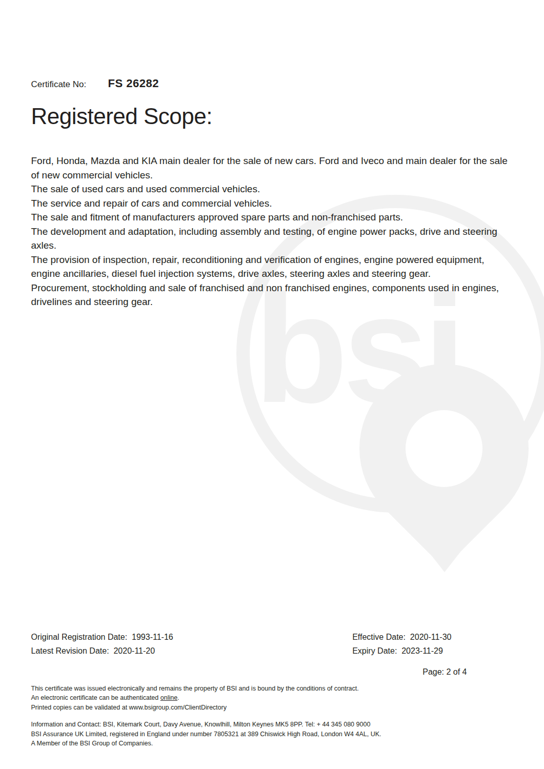bsi.
Certificate No: FS 26282
Registered Scope:
Ford, Honda, Mazda and KIA main dealer for the sale of new cars. Ford and Iveco and main dealer for the sale of new commercial vehicles.
The sale of used cars and used commercial vehicles.
The service and repair of cars and commercial vehicles.
The sale and fitment of manufacturers approved spare parts and non-franchised parts.
The development and adaptation, including assembly and testing, of engine power packs, drive and steering axles.
The provision of inspection, repair, reconditioning and verification of engines, engine powered equipment, engine ancillaries, diesel fuel injection systems, drive axles, steering axles and steering gear.
Procurement, stockholding and sale of franchised and non franchised engines, components used in engines, drivelines and steering gear.
Original Registration Date: 1993-11-16
Latest Revision Date: 2020-11-20
Effective Date: 2020-11-30
Expiry Date: 2023-11-29
Page: 2 of 4
This certificate was issued electronically and remains the property of BSI and is bound by the conditions of contract.
An electronic certificate can be authenticated online.
Printed copies can be validated at www.bsigroup.com/ClientDirectory
Information and Contact: BSI, Kitemark Court, Davy Avenue, Knowlhill, Milton Keynes MK5 8PP. Tel: + 44 345 080 9000
BSI Assurance UK Limited, registered in England under number 7805321 at 389 Chiswick High Road, London W4 4AL, UK.
A Member of the BSI Group of Companies.